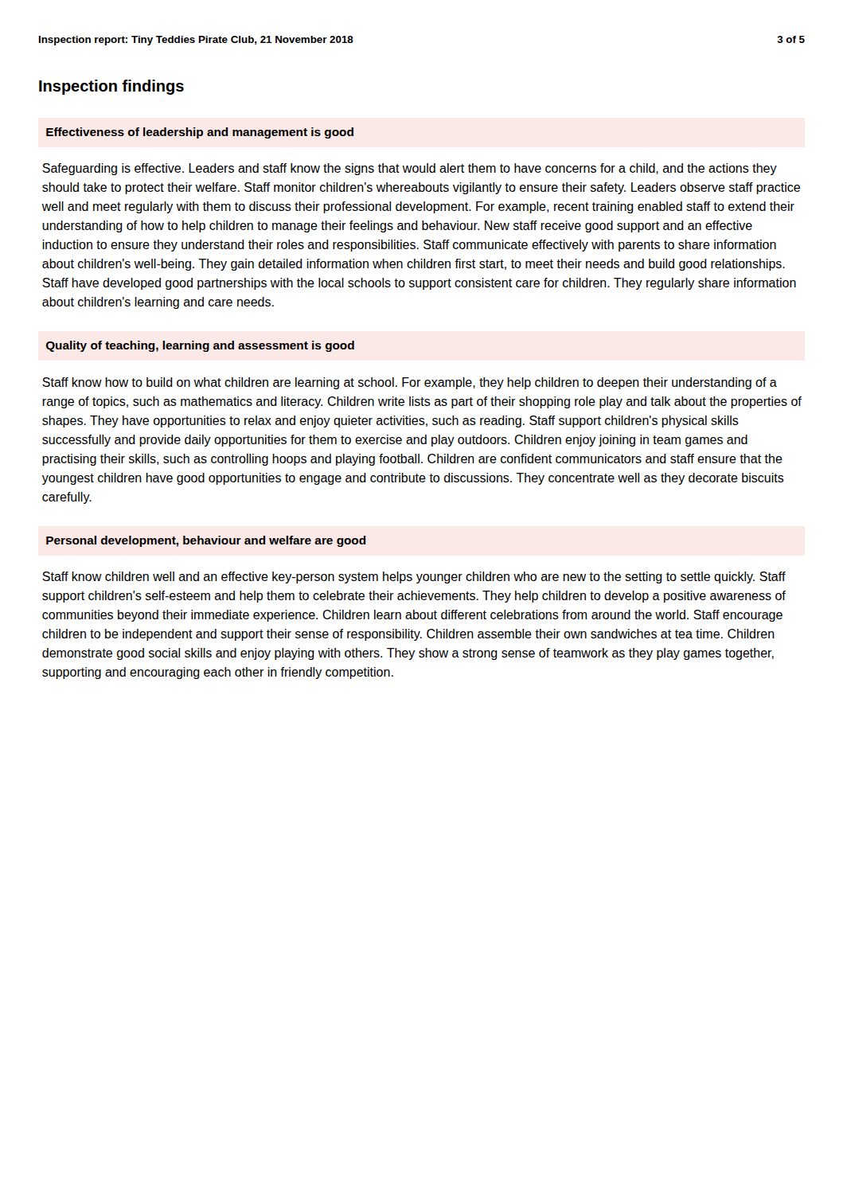Inspection report: Tiny Teddies Pirate Club, 21 November 2018 3 of 5
Inspection findings
Effectiveness of leadership and management is good
Safeguarding is effective. Leaders and staff know the signs that would alert them to have concerns for a child, and the actions they should take to protect their welfare. Staff monitor children's whereabouts vigilantly to ensure their safety. Leaders observe staff practice well and meet regularly with them to discuss their professional development. For example, recent training enabled staff to extend their understanding of how to help children to manage their feelings and behaviour. New staff receive good support and an effective induction to ensure they understand their roles and responsibilities. Staff communicate effectively with parents to share information about children's well-being. They gain detailed information when children first start, to meet their needs and build good relationships. Staff have developed good partnerships with the local schools to support consistent care for children. They regularly share information about children's learning and care needs.
Quality of teaching, learning and assessment is good
Staff know how to build on what children are learning at school. For example, they help children to deepen their understanding of a range of topics, such as mathematics and literacy. Children write lists as part of their shopping role play and talk about the properties of shapes. They have opportunities to relax and enjoy quieter activities, such as reading. Staff support children's physical skills successfully and provide daily opportunities for them to exercise and play outdoors. Children enjoy joining in team games and practising their skills, such as controlling hoops and playing football. Children are confident communicators and staff ensure that the youngest children have good opportunities to engage and contribute to discussions. They concentrate well as they decorate biscuits carefully.
Personal development, behaviour and welfare are good
Staff know children well and an effective key-person system helps younger children who are new to the setting to settle quickly. Staff support children's self-esteem and help them to celebrate their achievements. They help children to develop a positive awareness of communities beyond their immediate experience. Children learn about different celebrations from around the world. Staff encourage children to be independent and support their sense of responsibility. Children assemble their own sandwiches at tea time. Children demonstrate good social skills and enjoy playing with others. They show a strong sense of teamwork as they play games together, supporting and encouraging each other in friendly competition.